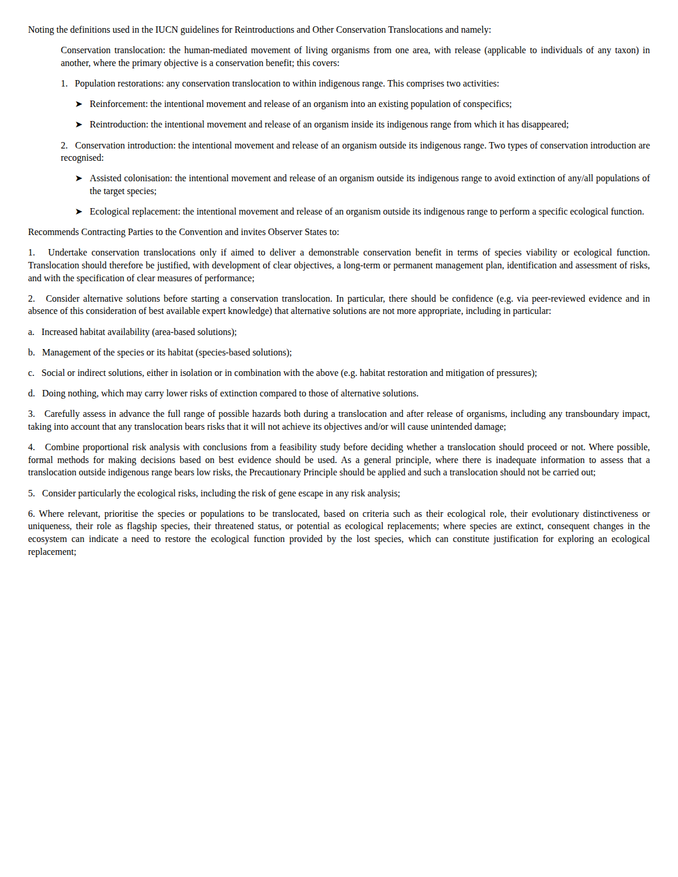Noting the definitions used in the IUCN guidelines for Reintroductions and Other Conservation Translocations and namely:
Conservation translocation: the human-mediated movement of living organisms from one area, with release (applicable to individuals of any taxon) in another, where the primary objective is a conservation benefit; this covers:
1. Population restorations: any conservation translocation to within indigenous range. This comprises two activities:
Reinforcement: the intentional movement and release of an organism into an existing population of conspecifics;
Reintroduction: the intentional movement and release of an organism inside its indigenous range from which it has disappeared;
2. Conservation introduction: the intentional movement and release of an organism outside its indigenous range. Two types of conservation introduction are recognised:
Assisted colonisation: the intentional movement and release of an organism outside its indigenous range to avoid extinction of any/all populations of the target species;
Ecological replacement: the intentional movement and release of an organism outside its indigenous range to perform a specific ecological function.
Recommends Contracting Parties to the Convention and invites Observer States to:
1. Undertake conservation translocations only if aimed to deliver a demonstrable conservation benefit in terms of species viability or ecological function. Translocation should therefore be justified, with development of clear objectives, a long-term or permanent management plan, identification and assessment of risks, and with the specification of clear measures of performance;
2. Consider alternative solutions before starting a conservation translocation. In particular, there should be confidence (e.g. via peer-reviewed evidence and in absence of this consideration of best available expert knowledge) that alternative solutions are not more appropriate, including in particular:
a. Increased habitat availability (area-based solutions);
b. Management of the species or its habitat (species-based solutions);
c. Social or indirect solutions, either in isolation or in combination with the above (e.g. habitat restoration and mitigation of pressures);
d. Doing nothing, which may carry lower risks of extinction compared to those of alternative solutions.
3. Carefully assess in advance the full range of possible hazards both during a translocation and after release of organisms, including any transboundary impact, taking into account that any translocation bears risks that it will not achieve its objectives and/or will cause unintended damage;
4. Combine proportional risk analysis with conclusions from a feasibility study before deciding whether a translocation should proceed or not. Where possible, formal methods for making decisions based on best evidence should be used. As a general principle, where there is inadequate information to assess that a translocation outside indigenous range bears low risks, the Precautionary Principle should be applied and such a translocation should not be carried out;
5. Consider particularly the ecological risks, including the risk of gene escape in any risk analysis;
6. Where relevant, prioritise the species or populations to be translocated, based on criteria such as their ecological role, their evolutionary distinctiveness or uniqueness, their role as flagship species, their threatened status, or potential as ecological replacements; where species are extinct, consequent changes in the ecosystem can indicate a need to restore the ecological function provided by the lost species, which can constitute justification for exploring an ecological replacement;